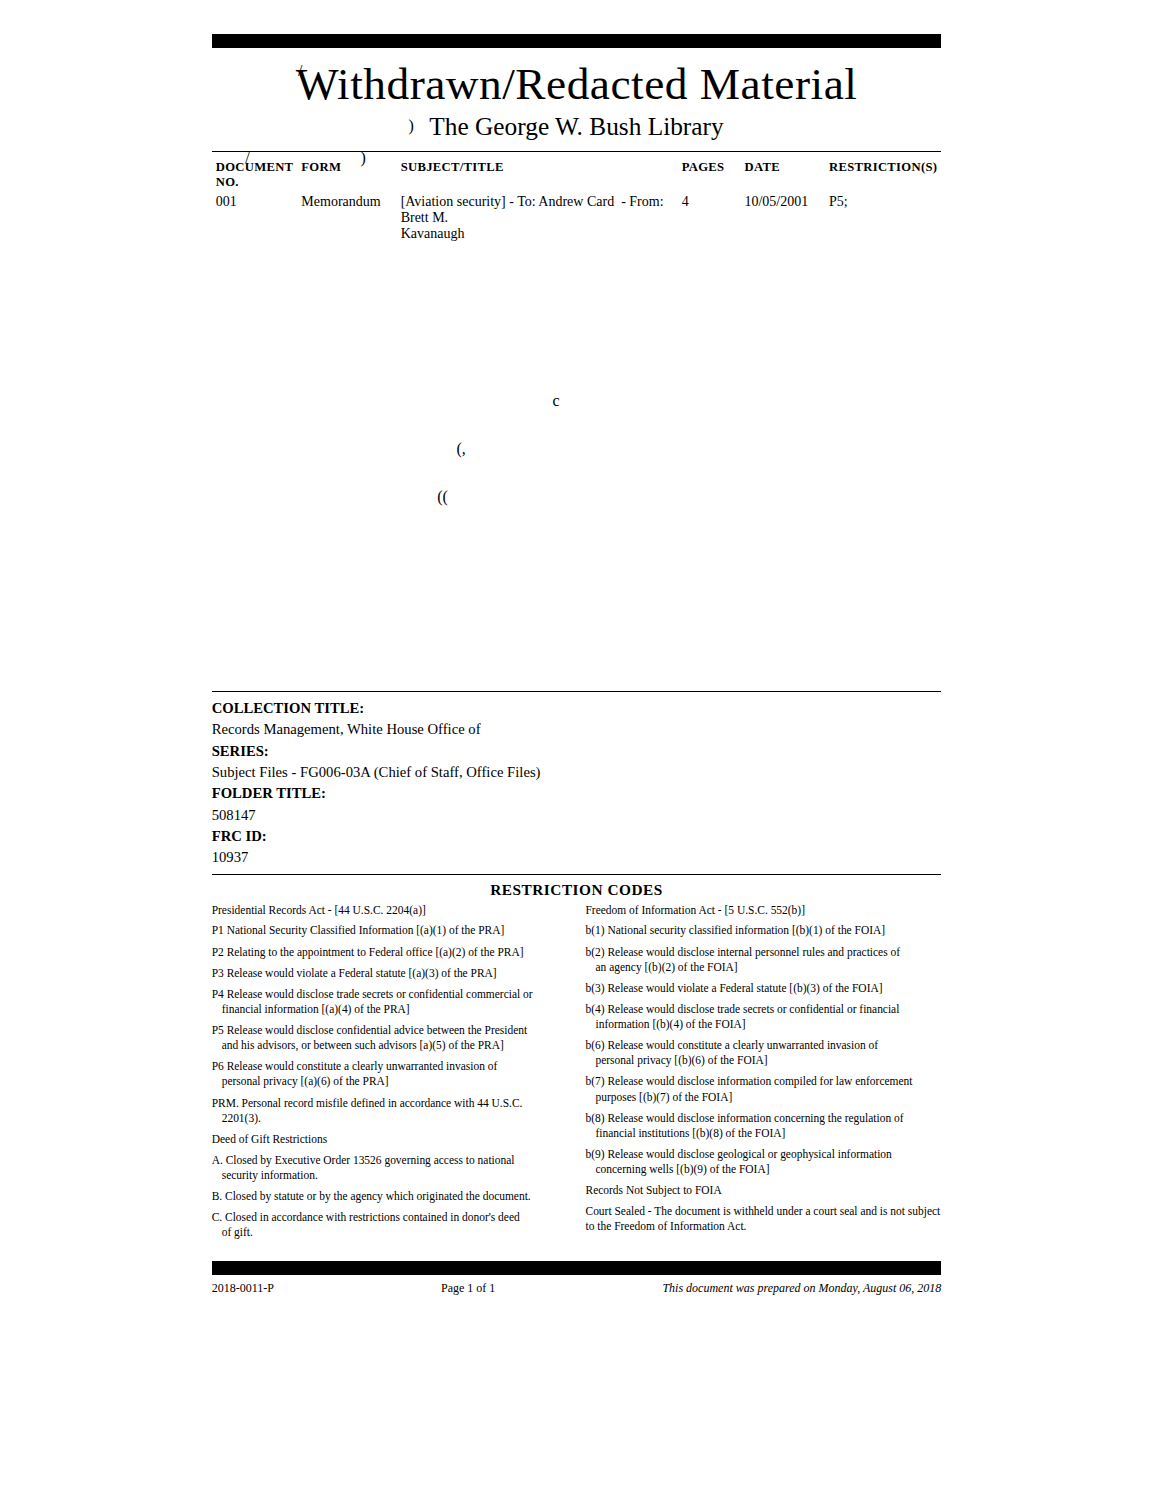/ ) / )
Withdrawn/Redacted Material
The George W. Bush Library
| DOCUMENT NO. | FORM | SUBJECT/TITLE | PAGES | DATE | RESTRICTION(S) |
| --- | --- | --- | --- | --- | --- |
| 001 | Memorandum | [Aviation security] - To: Andrew Card - From: Brett M. Kavanaugh | 4 | 10/05/2001 | P5; |
c (, ((
COLLECTION TITLE:
Records Management, White House Office of
SERIES:
Subject Files - FG006-03A (Chief of Staff, Office Files)
FOLDER TITLE:
508147
FRC ID:
10937
RESTRICTION CODES
Presidential Records Act - [44 U.S.C. 2204(a)]
P1 National Security Classified Information [(a)(1) of the PRA]
P2 Relating to the appointment to Federal office [(a)(2) of the PRA]
P3 Release would violate a Federal statute [(a)(3) of the PRA]
P4 Release would disclose trade secrets or confidential commercial or financial information [(a)(4) of the PRA]
P5 Release would disclose confidential advice between the President and his advisors, or between such advisors [a)(5) of the PRA]
P6 Release would constitute a clearly unwarranted invasion of personal privacy [(a)(6) of the PRA]
PRM. Personal record misfile defined in accordance with 44 U.S.C. 2201(3).
Deed of Gift Restrictions
A. Closed by Executive Order 13526 governing access to national security information.
B. Closed by statute or by the agency which originated the document.
C. Closed in accordance with restrictions contained in donor's deed of gift.
Freedom of Information Act - [5 U.S.C. 552(b)]
b(1) National security classified information [(b)(1) of the FOIA]
b(2) Release would disclose internal personnel rules and practices of an agency [(b)(2) of the FOIA]
b(3) Release would violate a Federal statute [(b)(3) of the FOIA]
b(4) Release would disclose trade secrets or confidential or financial information [(b)(4) of the FOIA]
b(6) Release would constitute a clearly unwarranted invasion of personal privacy [(b)(6) of the FOIA]
b(7) Release would disclose information compiled for law enforcement purposes [(b)(7) of the FOIA]
b(8) Release would disclose information concerning the regulation of financial institutions [(b)(8) of the FOIA]
b(9) Release would disclose geological or geophysical information concerning wells [(b)(9) of the FOIA]
Records Not Subject to FOIA
Court Sealed - The document is withheld under a court seal and is not subject to the Freedom of Information Act.
2018-0011-P
Page 1 of 1
This document was prepared on Monday, August 06, 2018